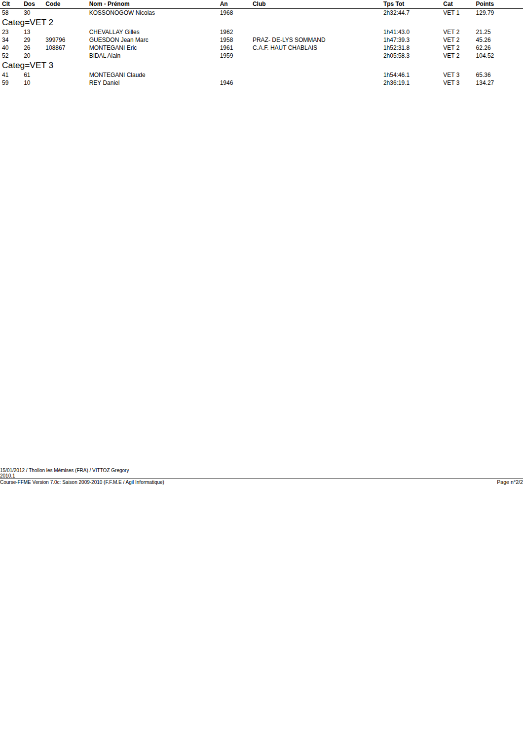| Clt | Dos | Code | Nom - Prénom | An | Club | Tps Tot | Cat | Points |
| --- | --- | --- | --- | --- | --- | --- | --- | --- |
| 58 | 30 | | KOSSONOGOW Nicolas | 1968 | | 2h32:44.7 | VET 1 | 129.79 |
| Categ=VET 2 |
| 23 | 13 | | CHEVALLAY Gilles | 1962 | | 1h41:43.0 | VET 2 | 21.25 |
| 34 | 29 | 399796 | GUESDON Jean Marc | 1958 | PRAZ- DE-LYS SOMMAND | 1h47:39.3 | VET 2 | 45.26 |
| 40 | 26 | 108867 | MONTEGANI Eric | 1961 | C.A.F. HAUT CHABLAIS | 1h52:31.8 | VET 2 | 62.26 |
| 52 | 20 | | BIDAL Alain | 1959 | | 2h05:58.3 | VET 2 | 104.52 |
| Categ=VET 3 |
| 41 | 61 | | MONTEGANI Claude | | | 1h54:46.1 | VET 3 | 65.36 |
| 59 | 10 | | REY Daniel | 1946 | | 2h36:19.1 | VET 3 | 134.27 |
| 15/01/2012 / Thollon les Mémises (FRA) / VITTOZ Gregory 2010.1 | |
| Course-FFME Version 7.0c: Saison 2009-2010 (F.F.M.E / Agil Informatique) | Page n°2/2 |